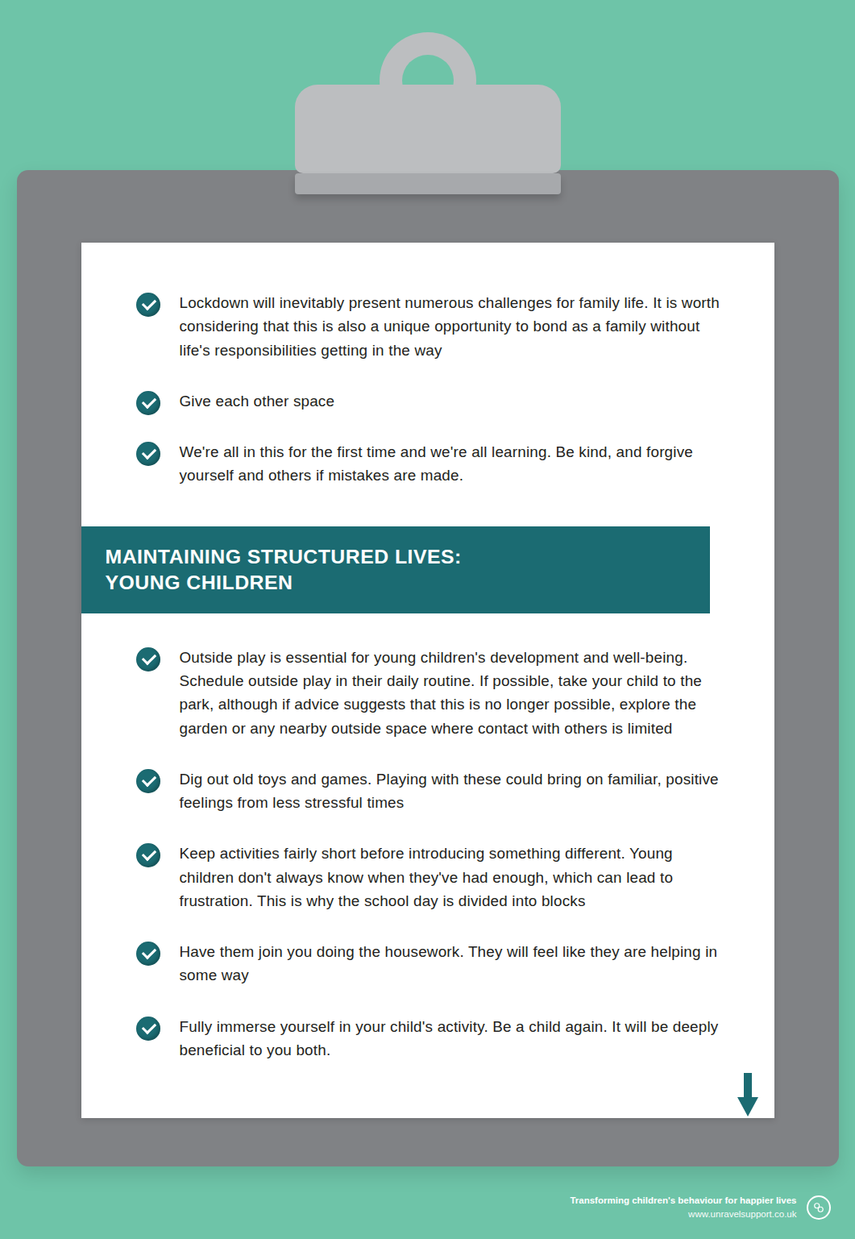Lockdown will inevitably present numerous challenges for family life. It is worth considering that this is also a unique opportunity to bond as a family without life's responsibilities getting in the way
Give each other space
We're all in this for the first time and we're all learning. Be kind, and forgive yourself and others if mistakes are made.
Maintaining structured lives:
Young children
Outside play is essential for young children's development and well-being. Schedule outside play in their daily routine. If possible, take your child to the park, although if advice suggests that this is no longer possible, explore the garden or any nearby outside space where contact with others is limited
Dig out old toys and games. Playing with these could bring on familiar, positive feelings from less stressful times
Keep activities fairly short before introducing something different. Young children don't always know when they've had enough, which can lead to frustration. This is why the school day is divided into blocks
Have them join you doing the housework. They will feel like they are helping in some way
Fully immerse yourself in your child's activity. Be a child again. It will be deeply beneficial to you both.
Transforming children's behaviour for happier lives
www.unravelsupport.co.uk